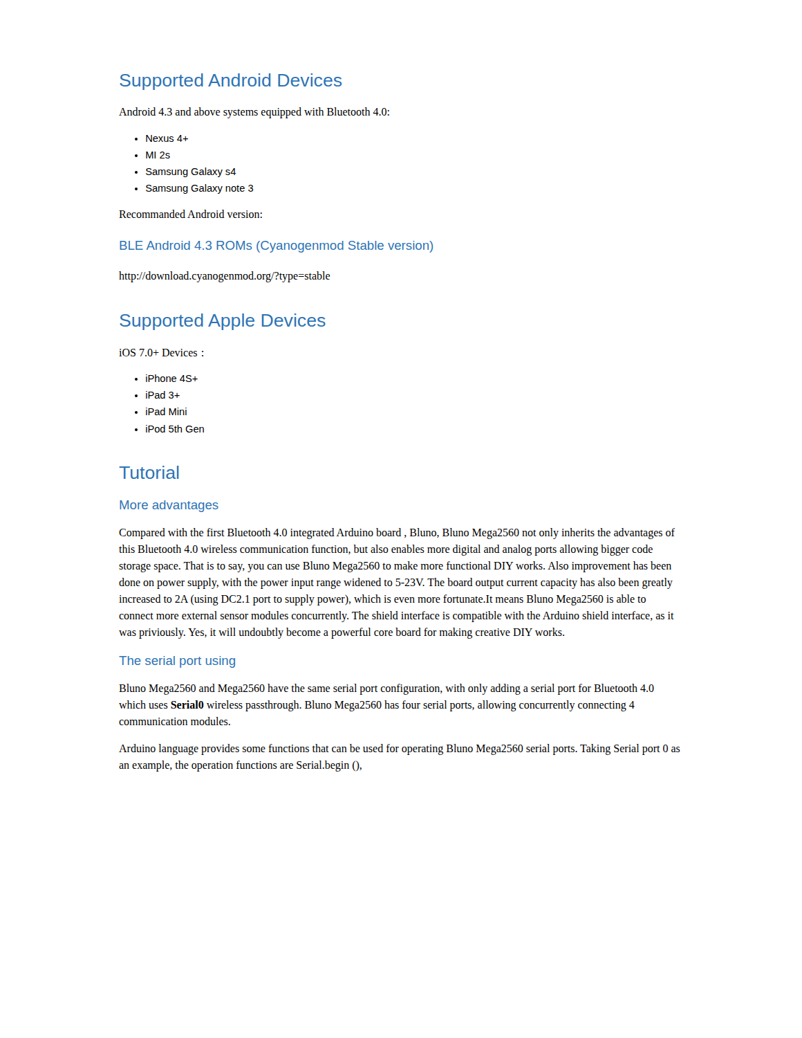Supported Android Devices
Android 4.3 and above systems equipped with Bluetooth 4.0:
Nexus 4+
MI 2s
Samsung Galaxy s4
Samsung Galaxy note 3
Recommanded Android version:
BLE Android 4.3 ROMs (Cyanogenmod Stable version)
http://download.cyanogenmod.org/?type=stable
Supported Apple Devices
iOS 7.0+ Devices：
iPhone 4S+
iPad 3+
iPad Mini
iPod 5th Gen
Tutorial
More advantages
Compared with the first Bluetooth 4.0 integrated Arduino board , Bluno, Bluno Mega2560 not only inherits the advantages of this Bluetooth 4.0 wireless communication function, but also enables more digital and analog ports allowing bigger code storage space. That is to say, you can use Bluno Mega2560 to make more functional DIY works. Also improvement has been done on power supply, with the power input range widened to 5-23V. The board output current capacity has also been greatly increased to 2A (using DC2.1 port to supply power), which is even more fortunate.It means Bluno Mega2560 is able to connect more external sensor modules concurrently. The shield interface is compatible with the Arduino shield interface, as it was priviously. Yes, it will undoubtly become a powerful core board for making creative DIY works.
The serial port using
Bluno Mega2560 and Mega2560 have the same serial port configuration, with only adding a serial port for Bluetooth 4.0 which uses Serial0 wireless passthrough. Bluno Mega2560 has four serial ports, allowing concurrently connecting 4 communication modules.
Arduino language provides some functions that can be used for operating Bluno Mega2560 serial ports. Taking Serial port 0 as an example, the operation functions are Serial.begin (),